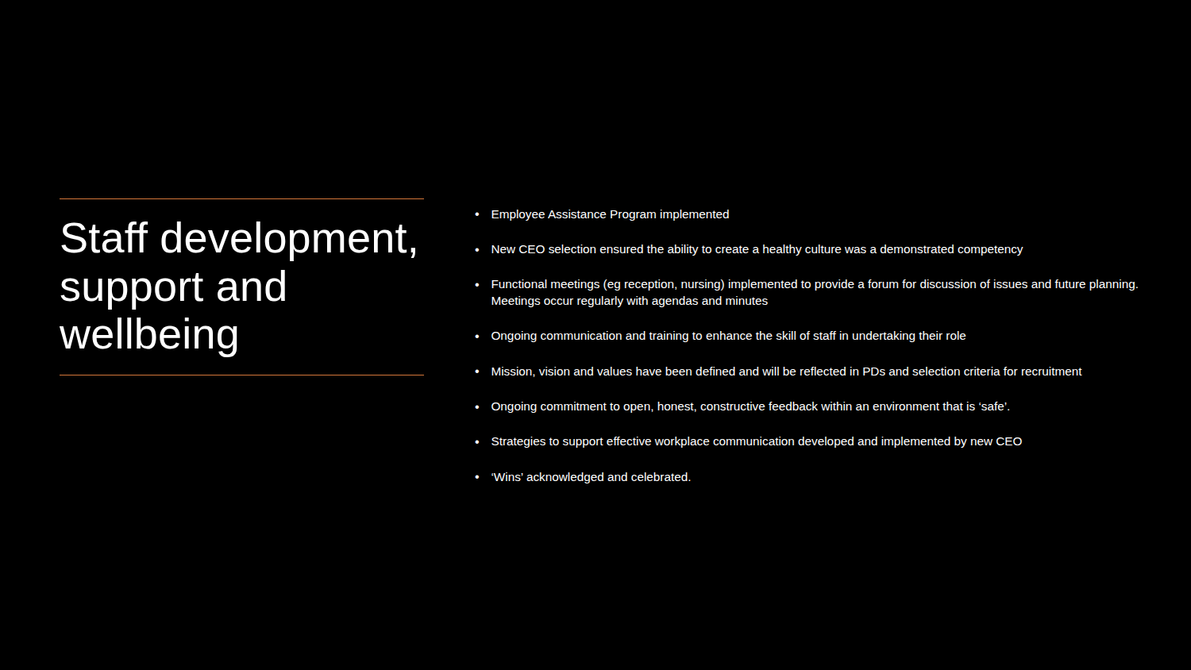Staff development, support and wellbeing
Employee Assistance Program implemented
New CEO selection ensured the ability to create a healthy culture was a demonstrated competency
Functional meetings (eg reception, nursing) implemented to provide a forum for discussion of issues and future planning. Meetings occur regularly with agendas and minutes
Ongoing communication and training to enhance the skill of staff in undertaking their role
Mission, vision and values have been defined and will be reflected in PDs and selection criteria for recruitment
Ongoing commitment to open, honest, constructive feedback within an environment that is ‘safe’.
Strategies to support effective workplace communication developed and implemented by new CEO
‘Wins’ acknowledged and celebrated.